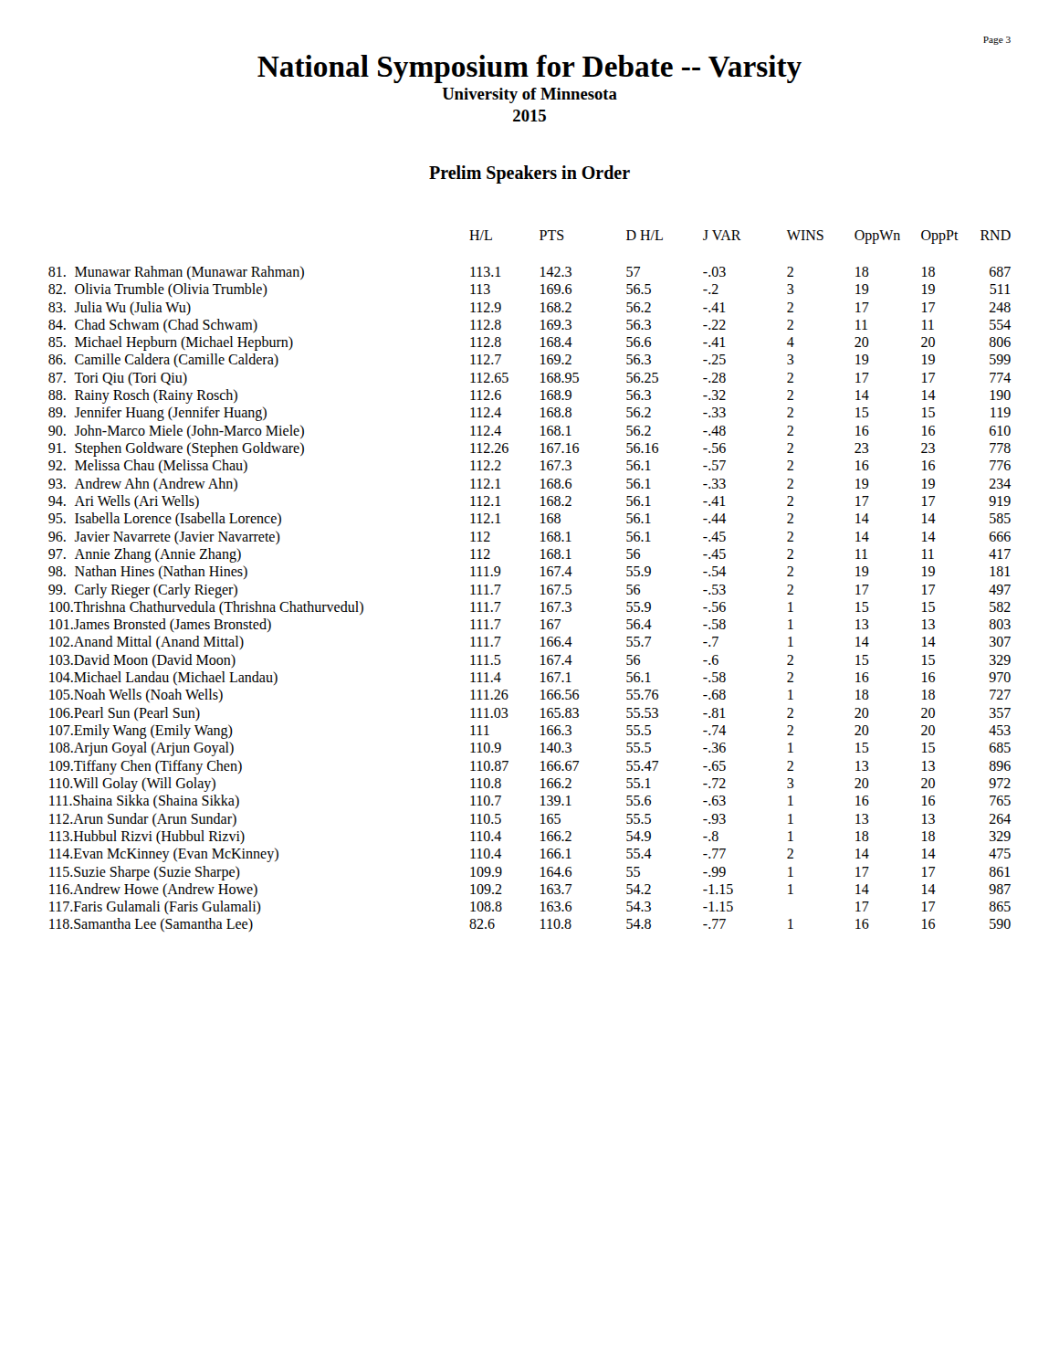Page 3
National Symposium for Debate -- Varsity
University of Minnesota
2015
Prelim Speakers in Order
| | H/L | PTS | D H/L | J VAR | WINS | OppWn | OppPt | RND |
| --- | --- | --- | --- | --- | --- | --- | --- | --- |
| 81. Munawar Rahman (Munawar Rahman) | 113.1 | 142.3 | 57 | -.03 | 2 | 18 | 18 | 687 |
| 82. Olivia Trumble (Olivia Trumble) | 113 | 169.6 | 56.5 | -.2 | 3 | 19 | 19 | 511 |
| 83. Julia Wu (Julia Wu) | 112.9 | 168.2 | 56.2 | -.41 | 2 | 17 | 17 | 248 |
| 84. Chad Schwam (Chad Schwam) | 112.8 | 169.3 | 56.3 | -.22 | 2 | 11 | 11 | 554 |
| 85. Michael Hepburn (Michael Hepburn) | 112.8 | 168.4 | 56.6 | -.41 | 4 | 20 | 20 | 806 |
| 86. Camille Caldera (Camille Caldera) | 112.7 | 169.2 | 56.3 | -.25 | 3 | 19 | 19 | 599 |
| 87. Tori Qiu (Tori Qiu) | 112.65 | 168.95 | 56.25 | -.28 | 2 | 17 | 17 | 774 |
| 88. Rainy Rosch (Rainy Rosch) | 112.6 | 168.9 | 56.3 | -.32 | 2 | 14 | 14 | 190 |
| 89. Jennifer Huang (Jennifer Huang) | 112.4 | 168.8 | 56.2 | -.33 | 2 | 15 | 15 | 119 |
| 90. John-Marco Miele (John-Marco Miele) | 112.4 | 168.1 | 56.2 | -.48 | 2 | 16 | 16 | 610 |
| 91. Stephen Goldware (Stephen Goldware) | 112.26 | 167.16 | 56.16 | -.56 | 2 | 23 | 23 | 778 |
| 92. Melissa Chau (Melissa Chau) | 112.2 | 167.3 | 56.1 | -.57 | 2 | 16 | 16 | 776 |
| 93. Andrew Ahn (Andrew Ahn) | 112.1 | 168.6 | 56.1 | -.33 | 2 | 19 | 19 | 234 |
| 94. Ari Wells (Ari Wells) | 112.1 | 168.2 | 56.1 | -.41 | 2 | 17 | 17 | 919 |
| 95. Isabella Lorence (Isabella Lorence) | 112.1 | 168 | 56.1 | -.44 | 2 | 14 | 14 | 585 |
| 96. Javier Navarrete (Javier Navarrete) | 112 | 168.1 | 56.1 | -.45 | 2 | 14 | 14 | 666 |
| 97. Annie Zhang (Annie Zhang) | 112 | 168.1 | 56 | -.45 | 2 | 11 | 11 | 417 |
| 98. Nathan Hines (Nathan Hines) | 111.9 | 167.4 | 55.9 | -.54 | 2 | 19 | 19 | 181 |
| 99. Carly Rieger (Carly Rieger) | 111.7 | 167.5 | 56 | -.53 | 2 | 17 | 17 | 497 |
| 100.Thrishna Chathurvedula (Thrishna Chathurvedul) | 111.7 | 167.3 | 55.9 | -.56 | 1 | 15 | 15 | 582 |
| 101.James Bronsted (James Bronsted) | 111.7 | 167 | 56.4 | -.58 | 1 | 13 | 13 | 803 |
| 102.Anand Mittal (Anand Mittal) | 111.7 | 166.4 | 55.7 | -.7 | 1 | 14 | 14 | 307 |
| 103.David Moon (David Moon) | 111.5 | 167.4 | 56 | -.6 | 2 | 15 | 15 | 329 |
| 104.Michael Landau (Michael Landau) | 111.4 | 167.1 | 56.1 | -.58 | 2 | 16 | 16 | 970 |
| 105.Noah Wells (Noah Wells) | 111.26 | 166.56 | 55.76 | -.68 | 1 | 18 | 18 | 727 |
| 106.Pearl Sun (Pearl Sun) | 111.03 | 165.83 | 55.53 | -.81 | 2 | 20 | 20 | 357 |
| 107.Emily Wang (Emily Wang) | 111 | 166.3 | 55.5 | -.74 | 2 | 20 | 20 | 453 |
| 108.Arjun Goyal (Arjun Goyal) | 110.9 | 140.3 | 55.5 | -.36 | 1 | 15 | 15 | 685 |
| 109.Tiffany Chen (Tiffany Chen) | 110.87 | 166.67 | 55.47 | -.65 | 2 | 13 | 13 | 896 |
| 110.Will Golay (Will Golay) | 110.8 | 166.2 | 55.1 | -.72 | 3 | 20 | 20 | 972 |
| 111.Shaina Sikka (Shaina Sikka) | 110.7 | 139.1 | 55.6 | -.63 | 1 | 16 | 16 | 765 |
| 112.Arun Sundar (Arun Sundar) | 110.5 | 165 | 55.5 | -.93 | 1 | 13 | 13 | 264 |
| 113.Hubbul Rizvi (Hubbul Rizvi) | 110.4 | 166.2 | 54.9 | -.8 | 1 | 18 | 18 | 329 |
| 114.Evan McKinney (Evan McKinney) | 110.4 | 166.1 | 55.4 | -.77 | 2 | 14 | 14 | 475 |
| 115.Suzie Sharpe (Suzie Sharpe) | 109.9 | 164.6 | 55 | -.99 | 1 | 17 | 17 | 861 |
| 116.Andrew Howe (Andrew Howe) | 109.2 | 163.7 | 54.2 | -1.15 | 1 | 14 | 14 | 987 |
| 117.Faris Gulamali (Faris Gulamali) | 108.8 | 163.6 | 54.3 | -1.15 | | 17 | 17 | 865 |
| 118.Samantha Lee (Samantha Lee) | 82.6 | 110.8 | 54.8 | -.77 | 1 | 16 | 16 | 590 |